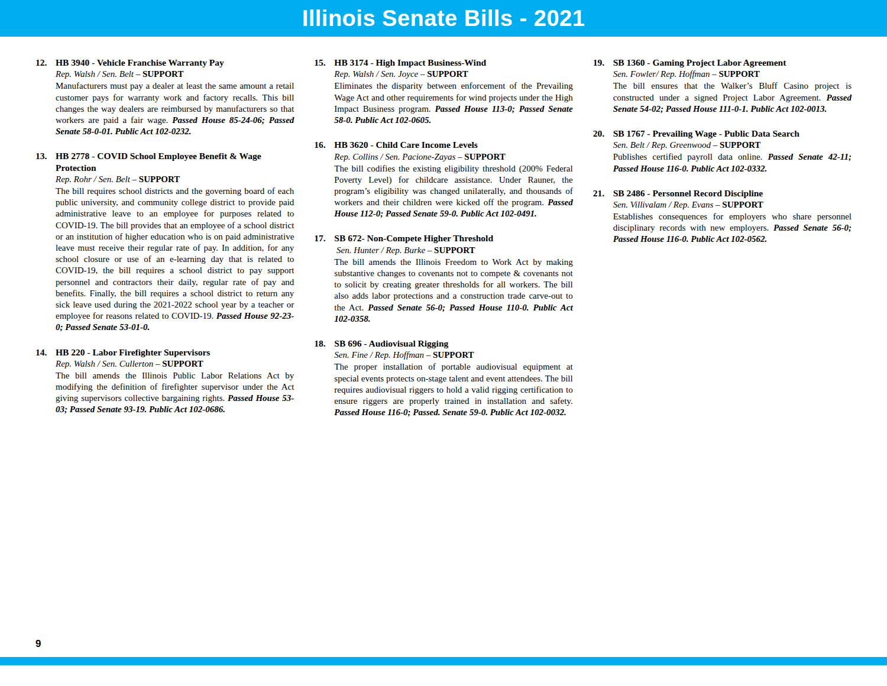Illinois Senate Bills - 2021
12.
HB 3940 - Vehicle Franchise Warranty Pay
Rep. Walsh / Sen. Belt – SUPPORT
Manufacturers must pay a dealer at least the same amount a retail customer pays for warranty work and factory recalls. This bill changes the way dealers are reimbursed by manufacturers so that workers are paid a fair wage. Passed House 85-24-06; Passed Senate 58-0-01. Public Act 102-0232.
13.
HB 2778 - COVID School Employee Benefit & Wage Protection
Rep. Rohr / Sen. Belt – SUPPORT
The bill requires school districts and the governing board of each public university, and community college district to provide paid administrative leave to an employee for purposes related to COVID-19. The bill provides that an employee of a school district or an institution of higher education who is on paid administrative leave must receive their regular rate of pay. In addition, for any school closure or use of an e-learning day that is related to COVID-19, the bill requires a school district to pay support personnel and contractors their daily, regular rate of pay and benefits. Finally, the bill requires a school district to return any sick leave used during the 2021-2022 school year by a teacher or employee for reasons related to COVID-19. Passed House 92-23-0; Passed Senate 53-01-0.
14.
HB 220 - Labor Firefighter Supervisors
Rep. Walsh / Sen. Cullerton – SUPPORT
The bill amends the Illinois Public Labor Relations Act by modifying the definition of firefighter supervisor under the Act giving supervisors collective bargaining rights. Passed House 53-03; Passed Senate 93-19. Public Act 102-0686.
15.
HB 3174 - High Impact Business-Wind
Rep. Walsh / Sen. Joyce – SUPPORT
Eliminates the disparity between enforcement of the Prevailing Wage Act and other requirements for wind projects under the High Impact Business program. Passed House 113-0; Passed Senate 58-0. Public Act 102-0605.
16.
HB 3620 - Child Care Income Levels
Rep. Collins / Sen. Pacione-Zayas – SUPPORT
The bill codifies the existing eligibility threshold (200% Federal Poverty Level) for childcare assistance. Under Rauner, the program’s eligibility was changed unilaterally, and thousands of workers and their children were kicked off the program. Passed House 112-0; Passed Senate 59-0. Public Act 102-0491.
17.
SB 672- Non-Compete Higher Threshold
Sen. Hunter / Rep. Burke – SUPPORT
The bill amends the Illinois Freedom to Work Act by making substantive changes to covenants not to compete & covenants not to solicit by creating greater thresholds for all workers. The bill also adds labor protections and a construction trade carve-out to the Act. Passed Senate 56-0; Passed House 110-0. Public Act 102-0358.
18.
SB 696 - Audiovisual Rigging
Sen. Fine / Rep. Hoffman – SUPPORT
The proper installation of portable audiovisual equipment at special events protects on-stage talent and event attendees. The bill requires audiovisual riggers to hold a valid rigging certification to ensure riggers are properly trained in installation and safety. Passed House 116-0; Passed. Senate 59-0. Public Act 102-0032.
19.
SB 1360 - Gaming Project Labor Agreement
Sen. Fowler/ Rep. Hoffman – SUPPORT
The bill ensures that the Walker’s Bluff Casino project is constructed under a signed Project Labor Agreement. Passed Senate 54-02; Passed House 111-0-1. Public Act 102-0013.
20.
SB 1767 - Prevailing Wage - Public Data Search
Sen. Belt / Rep. Greenwood – SUPPORT
Publishes certified payroll data online. Passed Senate 42-11; Passed House 116-0. Public Act 102-0332.
21.
SB 2486 - Personnel Record Discipline
Sen. Villivalam / Rep. Evans – SUPPORT
Establishes consequences for employers who share personnel disciplinary records with new employers. Passed Senate 56-0; Passed House 116-0. Public Act 102-0562.
9